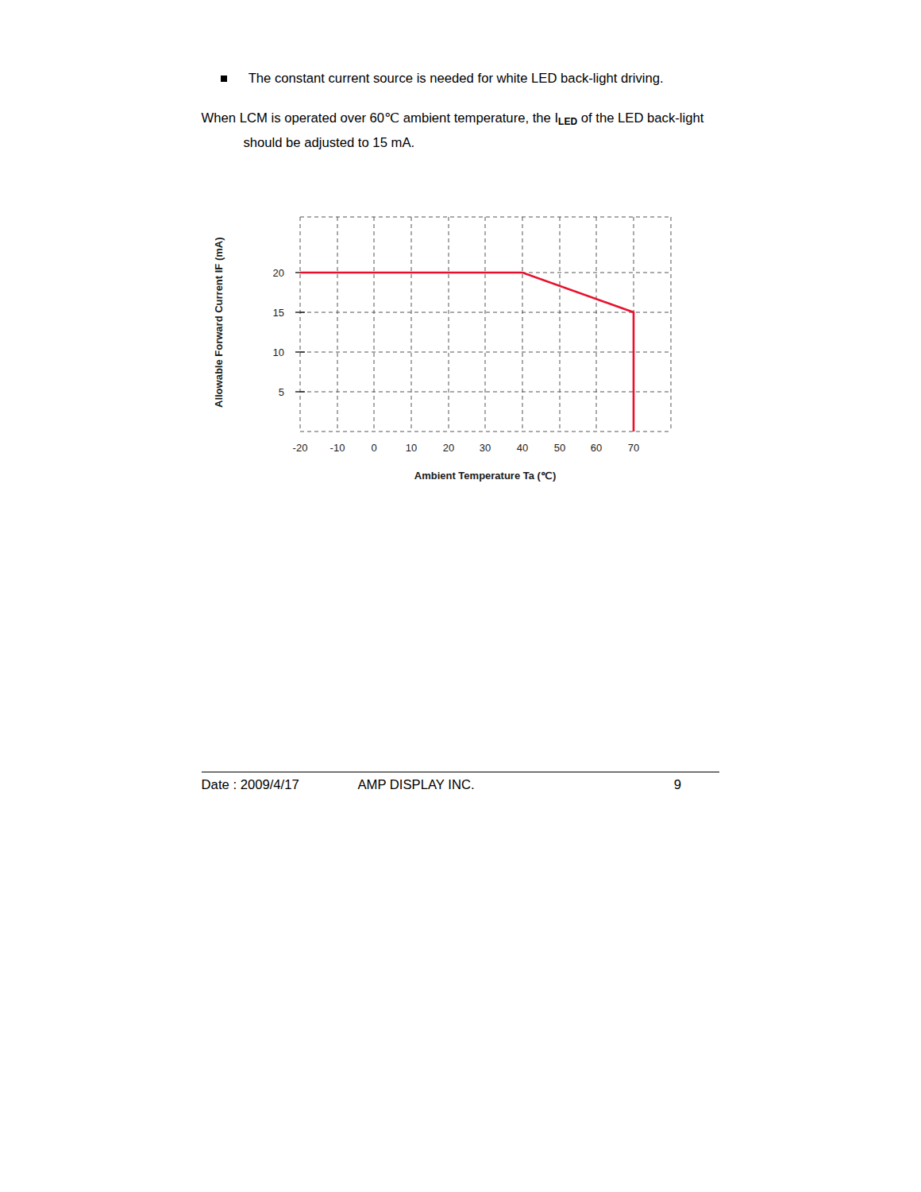The constant current source is needed for white LED back-light driving.
When LCM is operated over 60℃ ambient temperature, the ILED of the LED back-light should be adjusted to 15 mA.
Allowable Forward Current IF (mA) Plot area definition: x: -20C at px 120, 70C at px 540 => 4.6667 px per degree y: 0 mA at px 330, 20 mA at px 130 => 10 px per mA 20 15 10 5 -20 -10 0 10 20 30 40 50 60 70 Ambient Temperature Ta (℃)
Date : 2009/4/17 AMP DISPLAY INC. 9